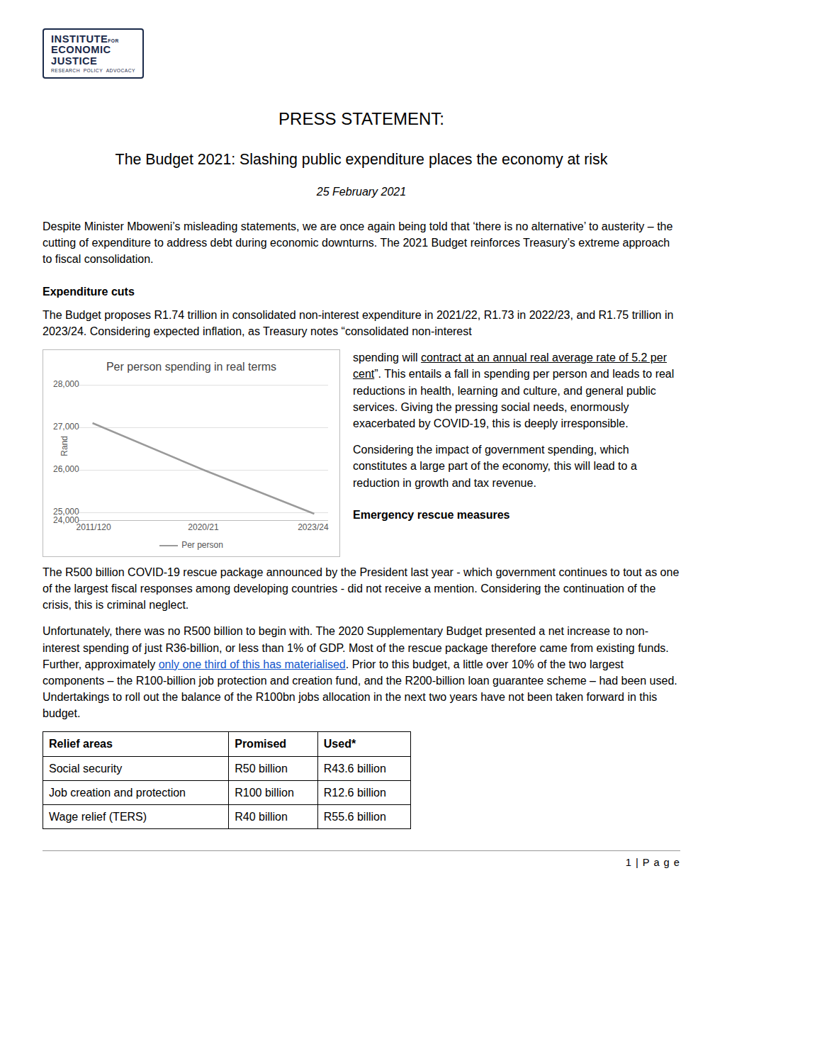INSTITUTEFOR ECONOMIC JUSTICE RESEARCH POLICY ADVOCACY
PRESS STATEMENT:
The Budget 2021: Slashing public expenditure places the economy at risk
25 February 2021
Despite Minister Mboweni’s misleading statements, we are once again being told that ‘there is no alternative’ to austerity – the cutting of expenditure to address debt during economic downturns. The 2021 Budget reinforces Treasury’s extreme approach to fiscal consolidation.
Expenditure cuts
The Budget proposes R1.74 trillion in consolidated non-interest expenditure in 2021/22, R1.73 in 2022/23, and R1.75 trillion in 2023/24. Considering expected inflation, as Treasury notes “consolidated non-interest
Per person spending in real terms
Rand
28,000
27,000
26,000
25,000
24,000
2011/120
2020/21
2023/24
Per person
spending will contract at an annual real average rate of 5.2 per cent”. This entails a fall in spending per person and leads to real reductions in health, learning and culture, and general public services. Giving the pressing social needs, enormously exacerbated by COVID-19, this is deeply irresponsible.
Considering the impact of government spending, which constitutes a large part of the economy, this will lead to a reduction in growth and tax revenue.
Emergency rescue measures
The R500 billion COVID-19 rescue package announced by the President last year - which government continues to tout as one of the largest fiscal responses among developing countries - did not receive a mention. Considering the continuation of the crisis, this is criminal neglect.
Unfortunately, there was no R500 billion to begin with. The 2020 Supplementary Budget presented a net increase to non-interest spending of just R36-billion, or less than 1% of GDP. Most of the rescue package therefore came from existing funds. Further, approximately only one third of this has materialised. Prior to this budget, a little over 10% of the two largest components – the R100-billion job protection and creation fund, and the R200-billion loan guarantee scheme – had been used. Undertakings to roll out the balance of the R100bn jobs allocation in the next two years have not been taken forward in this budget.
| Relief areas | Promised | Used* |
| --- | --- | --- |
| Social security | R50 billion | R43.6 billion |
| Job creation and protection | R100 billion | R12.6 billion |
| Wage relief (TERS) | R40 billion | R55.6 billion |
1 | P a g e